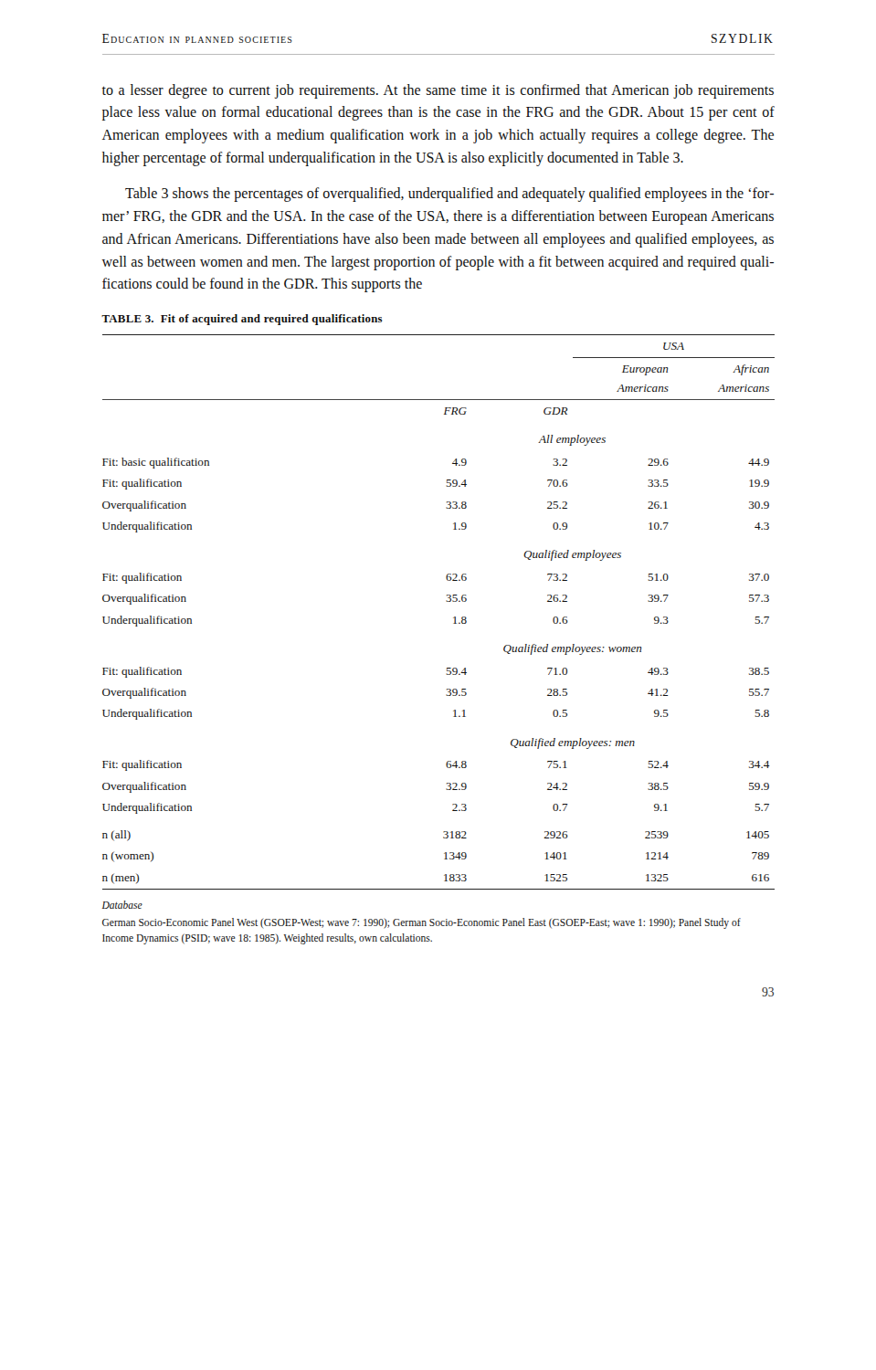Education in planned societies Szydlik
to a lesser degree to current job requirements. At the same time it is confirmed that American job requirements place less value on formal educational degrees than is the case in the FRG and the GDR. About 15 per cent of American employees with a medium qualification work in a job which actually requires a college degree. The higher percentage of formal underqualification in the USA is also explicitly documented in Table 3.
Table 3 shows the percentages of overqualified, underqualified and adequately qualified employees in the ‘former’ FRG, the GDR and the USA. In the case of the USA, there is a differentiation between European Americans and African Americans. Differentiations have also been made between all employees and qualified employees, as well as between women and men. The largest proportion of people with a fit between acquired and required qualifications could be found in the GDR. This supports the
TABLE 3. Fit of acquired and required qualifications
| | | | USA |
| --- | --- | --- | --- |
| European Americans | African Americans |
| | FRG | GDR | | |
| | All employees |
| Fit: basic qualification | 4.9 | 3.2 | 29.6 | 44.9 |
| Fit: qualification | 59.4 | 70.6 | 33.5 | 19.9 |
| Overqualification | 33.8 | 25.2 | 26.1 | 30.9 |
| Underqualification | 1.9 | 0.9 | 10.7 | 4.3 |
| | Qualified employees |
| Fit: qualification | 62.6 | 73.2 | 51.0 | 37.0 |
| Overqualification | 35.6 | 26.2 | 39.7 | 57.3 |
| Underqualification | 1.8 | 0.6 | 9.3 | 5.7 |
| | Qualified employees: women |
| Fit: qualification | 59.4 | 71.0 | 49.3 | 38.5 |
| Overqualification | 39.5 | 28.5 | 41.2 | 55.7 |
| Underqualification | 1.1 | 0.5 | 9.5 | 5.8 |
| | Qualified employees: men |
| Fit: qualification | 64.8 | 75.1 | 52.4 | 34.4 |
| Overqualification | 32.9 | 24.2 | 38.5 | 59.9 |
| Underqualification | 2.3 | 0.7 | 9.1 | 5.7 |
| n (all) | 3182 | 2926 | 2539 | 1405 |
| n (women) | 1349 | 1401 | 1214 | 789 |
| n (men) | 1833 | 1525 | 1325 | 616 |
Database
German Socio-Economic Panel West (GSOEP-West; wave 7: 1990); German Socio-Economic Panel East (GSOEP-East; wave 1: 1990); Panel Study of Income Dynamics (PSID; wave 18: 1985). Weighted results, own calculations.
93